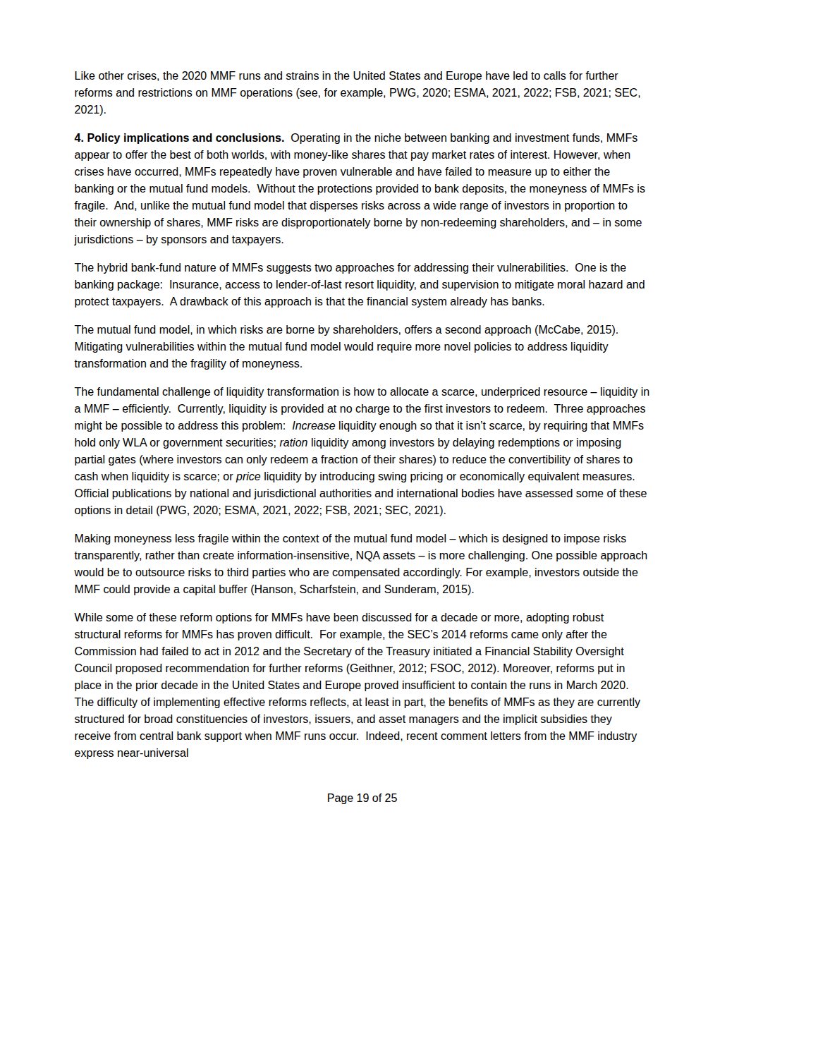Like other crises, the 2020 MMF runs and strains in the United States and Europe have led to calls for further reforms and restrictions on MMF operations (see, for example, PWG, 2020; ESMA, 2021, 2022; FSB, 2021; SEC, 2021).
4. Policy implications and conclusions. Operating in the niche between banking and investment funds, MMFs appear to offer the best of both worlds, with money-like shares that pay market rates of interest. However, when crises have occurred, MMFs repeatedly have proven vulnerable and have failed to measure up to either the banking or the mutual fund models. Without the protections provided to bank deposits, the moneyness of MMFs is fragile. And, unlike the mutual fund model that disperses risks across a wide range of investors in proportion to their ownership of shares, MMF risks are disproportionately borne by non-redeeming shareholders, and – in some jurisdictions – by sponsors and taxpayers.
The hybrid bank-fund nature of MMFs suggests two approaches for addressing their vulnerabilities. One is the banking package: Insurance, access to lender-of-last resort liquidity, and supervision to mitigate moral hazard and protect taxpayers. A drawback of this approach is that the financial system already has banks.
The mutual fund model, in which risks are borne by shareholders, offers a second approach (McCabe, 2015). Mitigating vulnerabilities within the mutual fund model would require more novel policies to address liquidity transformation and the fragility of moneyness.
The fundamental challenge of liquidity transformation is how to allocate a scarce, underpriced resource – liquidity in a MMF – efficiently. Currently, liquidity is provided at no charge to the first investors to redeem. Three approaches might be possible to address this problem: Increase liquidity enough so that it isn’t scarce, by requiring that MMFs hold only WLA or government securities; ration liquidity among investors by delaying redemptions or imposing partial gates (where investors can only redeem a fraction of their shares) to reduce the convertibility of shares to cash when liquidity is scarce; or price liquidity by introducing swing pricing or economically equivalent measures. Official publications by national and jurisdictional authorities and international bodies have assessed some of these options in detail (PWG, 2020; ESMA, 2021, 2022; FSB, 2021; SEC, 2021).
Making moneyness less fragile within the context of the mutual fund model – which is designed to impose risks transparently, rather than create information-insensitive, NQA assets – is more challenging. One possible approach would be to outsource risks to third parties who are compensated accordingly. For example, investors outside the MMF could provide a capital buffer (Hanson, Scharfstein, and Sunderam, 2015).
While some of these reform options for MMFs have been discussed for a decade or more, adopting robust structural reforms for MMFs has proven difficult. For example, the SEC’s 2014 reforms came only after the Commission had failed to act in 2012 and the Secretary of the Treasury initiated a Financial Stability Oversight Council proposed recommendation for further reforms (Geithner, 2012; FSOC, 2012). Moreover, reforms put in place in the prior decade in the United States and Europe proved insufficient to contain the runs in March 2020. The difficulty of implementing effective reforms reflects, at least in part, the benefits of MMFs as they are currently structured for broad constituencies of investors, issuers, and asset managers and the implicit subsidies they receive from central bank support when MMF runs occur. Indeed, recent comment letters from the MMF industry express near-universal
Page 19 of 25